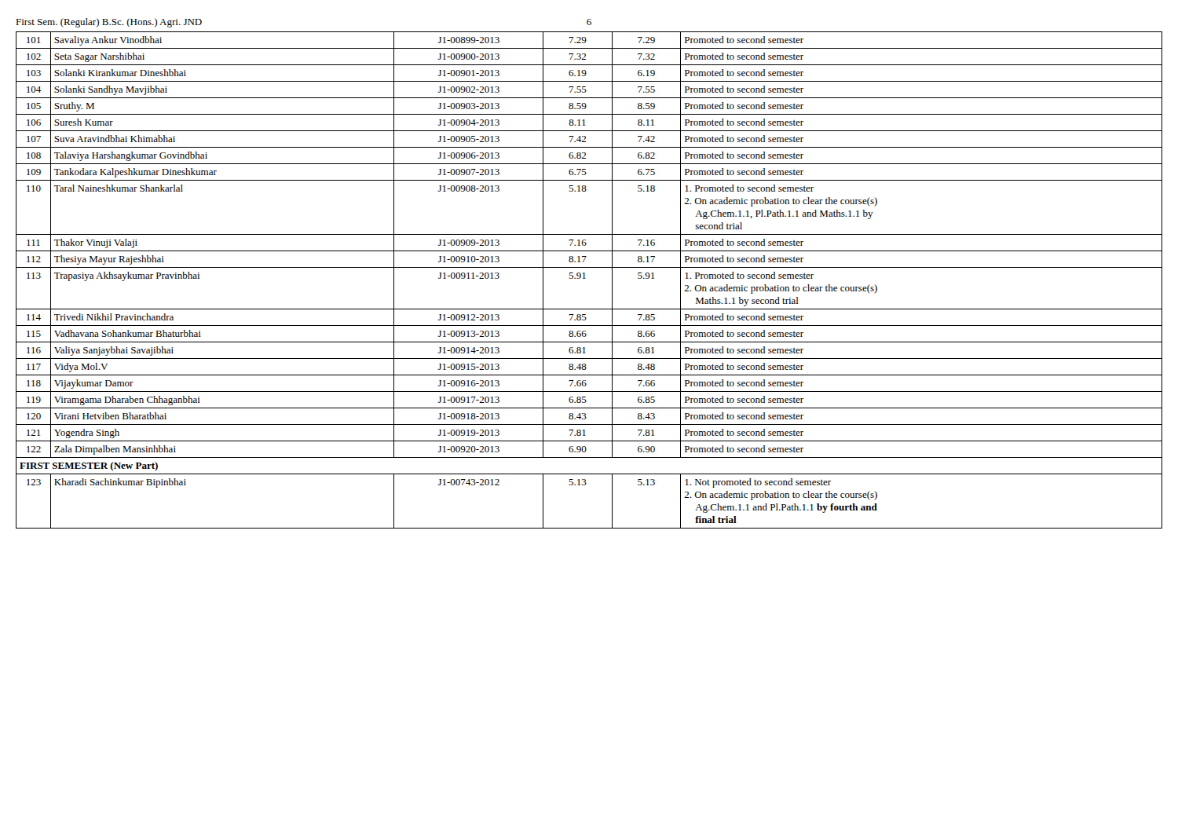First Sem. (Regular) B.Sc. (Hons.) Agri. JND 6
| 101 | Savaliya Ankur Vinodbhai | J1-00899-2013 | 7.29 | 7.29 | Promoted to second semester |
| 102 | Seta Sagar Narshibhai | J1-00900-2013 | 7.32 | 7.32 | Promoted to second semester |
| 103 | Solanki Kirankumar Dineshbhai | J1-00901-2013 | 6.19 | 6.19 | Promoted to second semester |
| 104 | Solanki Sandhya Mavjibhai | J1-00902-2013 | 7.55 | 7.55 | Promoted to second semester |
| 105 | Sruthy. M | J1-00903-2013 | 8.59 | 8.59 | Promoted to second semester |
| 106 | Suresh Kumar | J1-00904-2013 | 8.11 | 8.11 | Promoted to second semester |
| 107 | Suva Aravindbhai Khimabhai | J1-00905-2013 | 7.42 | 7.42 | Promoted to second semester |
| 108 | Talaviya Harshangkumar Govindbhai | J1-00906-2013 | 6.82 | 6.82 | Promoted to second semester |
| 109 | Tankodara Kalpeshkumar Dineshkumar | J1-00907-2013 | 6.75 | 6.75 | Promoted to second semester |
| 110 | Taral Naineshkumar Shankarlal | J1-00908-2013 | 5.18 | 5.18 | 1. Promoted to second semester 2. On academic probation to clear the course(s) Ag.Chem.1.1, Pl.Path.1.1 and Maths.1.1 by second trial |
| 111 | Thakor Vinuji Valaji | J1-00909-2013 | 7.16 | 7.16 | Promoted to second semester |
| 112 | Thesiya Mayur Rajeshbhai | J1-00910-2013 | 8.17 | 8.17 | Promoted to second semester |
| 113 | Trapasiya Akhsaykumar Pravinbhai | J1-00911-2013 | 5.91 | 5.91 | 1. Promoted to second semester 2. On academic probation to clear the course(s) Maths.1.1 by second trial |
| 114 | Trivedi Nikhil Pravinchandra | J1-00912-2013 | 7.85 | 7.85 | Promoted to second semester |
| 115 | Vadhavana Sohankumar Bhaturbhai | J1-00913-2013 | 8.66 | 8.66 | Promoted to second semester |
| 116 | Valiya Sanjaybhai Savajibhai | J1-00914-2013 | 6.81 | 6.81 | Promoted to second semester |
| 117 | Vidya Mol.V | J1-00915-2013 | 8.48 | 8.48 | Promoted to second semester |
| 118 | Vijaykumar Damor | J1-00916-2013 | 7.66 | 7.66 | Promoted to second semester |
| 119 | Viramgama Dharaben Chhaganbhai | J1-00917-2013 | 6.85 | 6.85 | Promoted to second semester |
| 120 | Virani Hetviben Bharatbhai | J1-00918-2013 | 8.43 | 8.43 | Promoted to second semester |
| 121 | Yogendra Singh | J1-00919-2013 | 7.81 | 7.81 | Promoted to second semester |
| 122 | Zala Dimpalben Mansinhbhai | J1-00920-2013 | 6.90 | 6.90 | Promoted to second semester |
| FIRST SEMESTER (New Part) |
| 123 | Kharadi Sachinkumar Bipinbhai | J1-00743-2012 | 5.13 | 5.13 | 1. Not promoted to second semester 2. On academic probation to clear the course(s) Ag.Chem.1.1 and Pl.Path.1.1 by fourth and final trial |